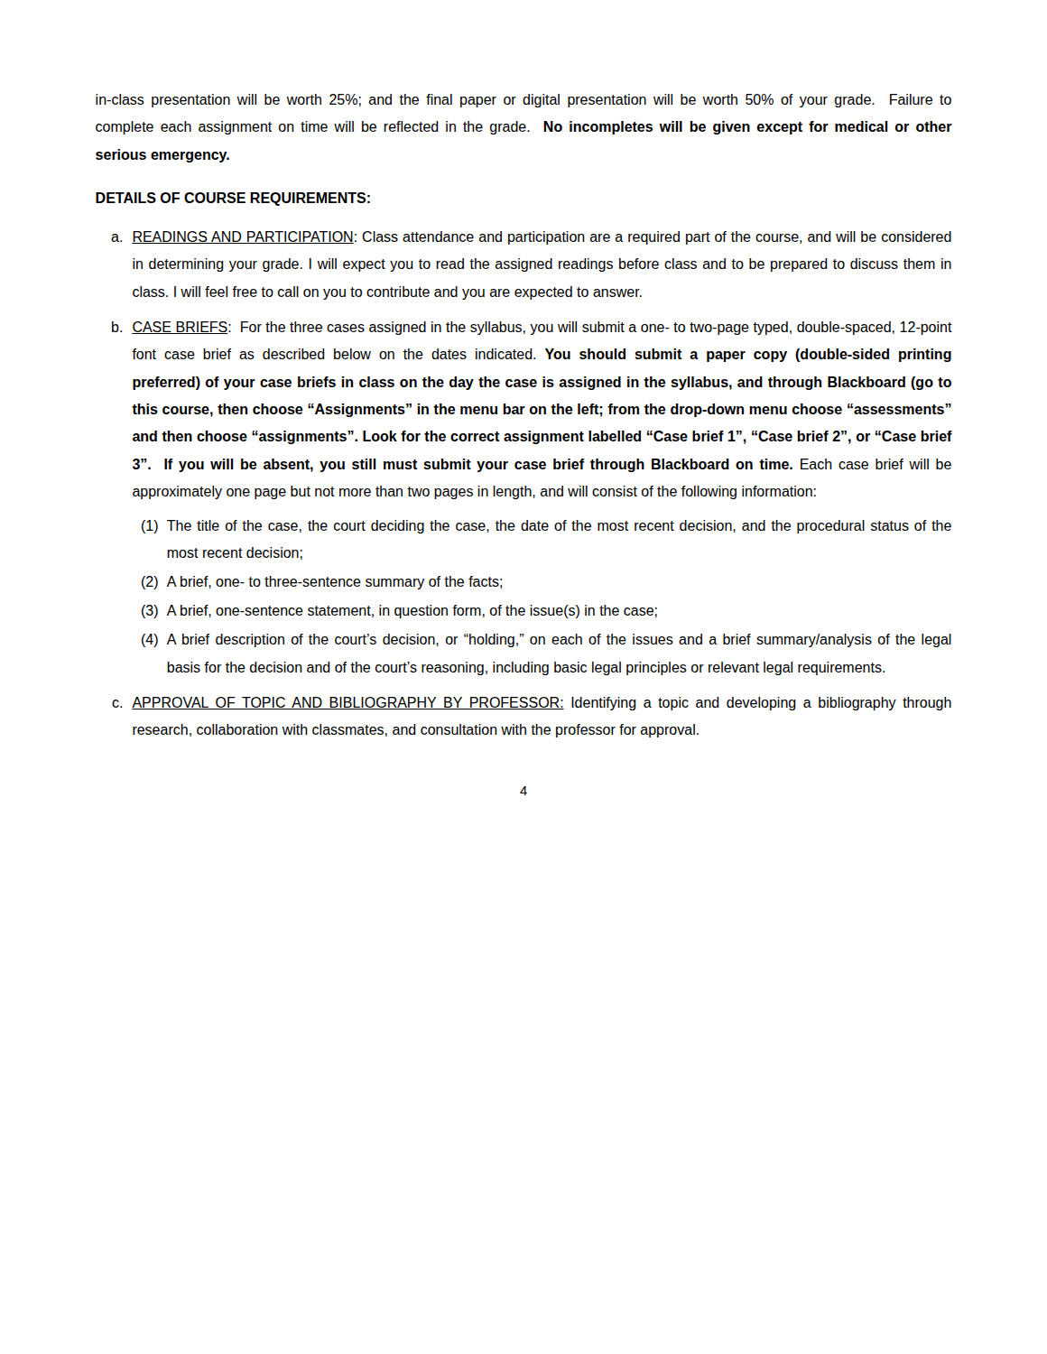in-class presentation will be worth 25%; and the final paper or digital presentation will be worth 50% of your grade. Failure to complete each assignment on time will be reflected in the grade. No incompletes will be given except for medical or other serious emergency.
DETAILS OF COURSE REQUIREMENTS:
READINGS AND PARTICIPATION: Class attendance and participation are a required part of the course, and will be considered in determining your grade. I will expect you to read the assigned readings before class and to be prepared to discuss them in class. I will feel free to call on you to contribute and you are expected to answer.
CASE BRIEFS: For the three cases assigned in the syllabus, you will submit a one- to two-page typed, double-spaced, 12-point font case brief as described below on the dates indicated. You should submit a paper copy (double-sided printing preferred) of your case briefs in class on the day the case is assigned in the syllabus, and through Blackboard (go to this course, then choose “Assignments” in the menu bar on the left; from the drop-down menu choose “assessments” and then choose “assignments”. Look for the correct assignment labelled “Case brief 1”, “Case brief 2”, or “Case brief 3”. If you will be absent, you still must submit your case brief through Blackboard on time. Each case brief will be approximately one page but not more than two pages in length, and will consist of the following information:
The title of the case, the court deciding the case, the date of the most recent decision, and the procedural status of the most recent decision;
A brief, one- to three-sentence summary of the facts;
A brief, one-sentence statement, in question form, of the issue(s) in the case;
A brief description of the court’s decision, or “holding,” on each of the issues and a brief summary/analysis of the legal basis for the decision and of the court’s reasoning, including basic legal principles or relevant legal requirements.
APPROVAL OF TOPIC AND BIBLIOGRAPHY BY PROFESSOR: Identifying a topic and developing a bibliography through research, collaboration with classmates, and consultation with the professor for approval.
4